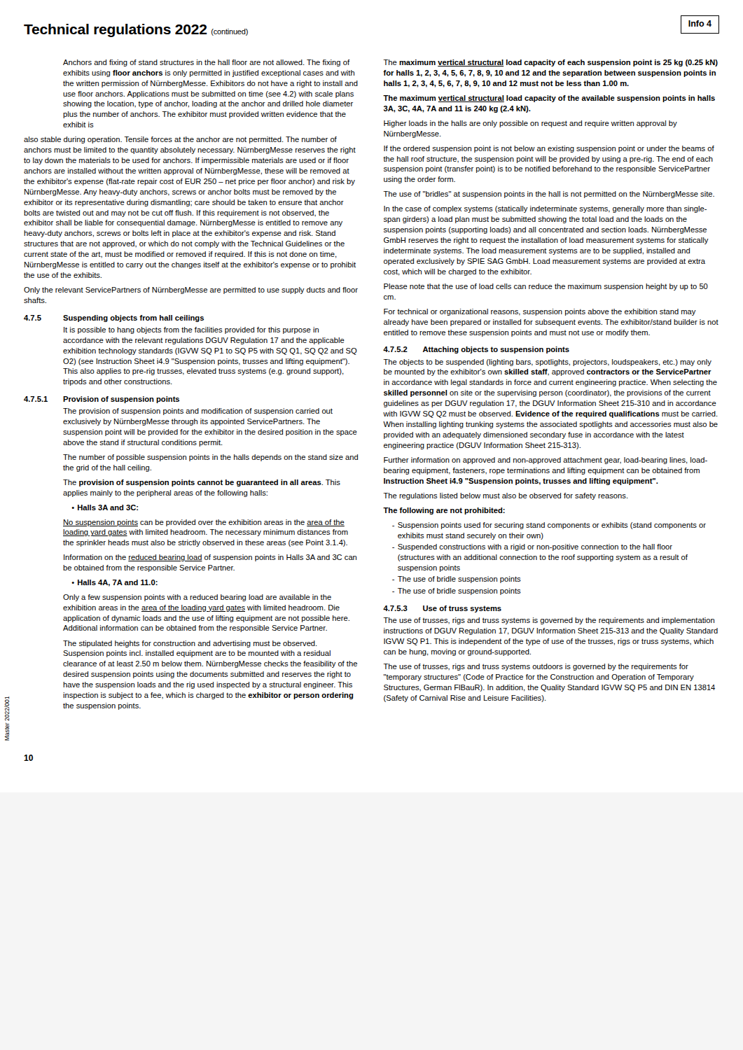Technical regulations 2022 (continued)
Info 4
Anchors and fixing of stand structures in the hall floor are not allowed. The fixing of exhibits using floor anchors is only permitted in justified exceptional cases and with the written permission of NürnbergMesse. Exhibitors do not have a right to install and use floor anchors. Applications must be submitted on time (see 4.2) with scale plans showing the location, type of anchor, loading at the anchor and drilled hole diameter plus the number of anchors. The exhibitor must provided written evidence that the exhibit is
also stable during operation. Tensile forces at the anchor are not permitted. The number of anchors must be limited to the quantity absolutely necessary. NürnbergMesse reserves the right to lay down the materials to be used for anchors. If impermissible materials are used or if floor anchors are installed without the written approval of NürnbergMesse, these will be removed at the exhibitor's expense (flat-rate repair cost of EUR 250 – net price per floor anchor) and risk by NürnbergMesse. Any heavy-duty anchors, screws or anchor bolts must be removed by the exhibitor or its representative during dismantling; care should be taken to ensure that anchor bolts are twisted out and may not be cut off flush. If this requirement is not observed, the exhibitor shall be liable for consequential damage. NürnbergMesse is entitled to remove any heavy-duty anchors, screws or bolts left in place at the exhibitor's expense and risk. Stand structures that are not approved, or which do not comply with the Technical Guidelines or the current state of the art, must be modified or removed if required. If this is not done on time, NürnbergMesse is entitled to carry out the changes itself at the exhibitor's expense or to prohibit the use of the exhibits.
Only the relevant ServicePartners of NürnbergMesse are permitted to use supply ducts and floor shafts.
4.7.5
Suspending objects from hall ceilings
It is possible to hang objects from the facilities provided for this purpose in accordance with the relevant regulations DGUV Regulation 17 and the applicable exhibition technology standards (IGVW SQ P1 to SQ P5 with SQ Q1, SQ Q2 and SQ O2) (see Instruction Sheet i4.9 "Suspension points, trusses and lifting equipment"). This also applies to pre-rig trusses, elevated truss systems (e.g. ground support), tripods and other constructions.
4.7.5.1
Provision of suspension points
The provision of suspension points and modification of suspension carried out exclusively by NürnbergMesse through its appointed ServicePartners. The suspension point will be provided for the exhibitor in the desired position in the space above the stand if structural conditions permit.
The number of possible suspension points in the halls depends on the stand size and the grid of the hall ceiling.
The provision of suspension points cannot be guaranteed in all areas. This applies mainly to the peripheral areas of the following halls:
Halls 3A and 3C:
No suspension points can be provided over the exhibition areas in the area of the loading yard gates with limited headroom. The necessary minimum distances from the sprinkler heads must also be strictly observed in these areas (see Point 3.1.4).
Information on the reduced bearing load of suspension points in Halls 3A and 3C can be obtained from the responsible Service Partner.
Halls 4A, 7A and 11.0:
Only a few suspension points with a reduced bearing load are available in the exhibition areas in the area of the loading yard gates with limited headroom. Die application of dynamic loads and the use of lifting equipment are not possible here. Additional information can be obtained from the responsible Service Partner.
The stipulated heights for construction and advertising must be observed. Suspension points incl. installed equipment are to be mounted with a residual clearance of at least 2.50 m below them. NürnbergMesse checks the feasibility of the desired suspension points using the documents submitted and reserves the right to have the suspension loads and the rig used inspected by a structural engineer. This inspection is subject to a fee, which is charged to the exhibitor or person ordering the suspension points.
The maximum vertical structural load capacity of each suspension point is 25 kg (0.25 kN) for halls 1, 2, 3, 4, 5, 6, 7, 8, 9, 10 and 12 and the separation between suspension points in halls 1, 2, 3, 4, 5, 6, 7, 8, 9, 10 and 12 must not be less than 1.00 m.
The maximum vertical structural load capacity of the available suspension points in halls 3A, 3C, 4A, 7A and 11 is 240 kg (2.4 kN).
Higher loads in the halls are only possible on request and require written approval by NürnbergMesse.
If the ordered suspension point is not below an existing suspension point or under the beams of the hall roof structure, the suspension point will be provided by using a pre-rig. The end of each suspension point (transfer point) is to be notified beforehand to the responsible ServicePartner using the order form.
The use of "bridles" at suspension points in the hall is not permitted on the NürnbergMesse site.
In the case of complex systems (statically indeterminate systems, generally more than single-span girders) a load plan must be submitted showing the total load and the loads on the suspension points (supporting loads) and all concentrated and section loads. NürnbergMesse GmbH reserves the right to request the installation of load measurement systems for statically indeterminate systems. The load measurement systems are to be supplied, installed and operated exclusively by SPIE SAG GmbH. Load measurement systems are provided at extra cost, which will be charged to the exhibitor.
Please note that the use of load cells can reduce the maximum suspension height by up to 50 cm.
For technical or organizational reasons, suspension points above the exhibition stand may already have been prepared or installed for subsequent events. The exhibitor/stand builder is not entitled to remove these suspension points and must not use or modify them.
4.7.5.2
Attaching objects to suspension points
The objects to be suspended (lighting bars, spotlights, projectors, loudspeakers, etc.) may only be mounted by the exhibitor's own skilled staff, approved contractors or the ServicePartner in accordance with legal standards in force and current engineering practice. When selecting the skilled personnel on site or the supervising person (coordinator), the provisions of the current guidelines as per DGUV regulation 17, the DGUV Information Sheet 215-310 and in accordance with IGVW SQ Q2 must be observed. Evidence of the required qualifications must be carried. When installing lighting trunking systems the associated spotlights and accessories must also be provided with an adequately dimensioned secondary fuse in accordance with the latest engineering practice (DGUV Information Sheet 215-313).
Further information on approved and non-approved attachment gear, load-bearing lines, load-bearing equipment, fasteners, rope terminations and lifting equipment can be obtained from Instruction Sheet i4.9 "Suspension points, trusses and lifting equipment".
The regulations listed below must also be observed for safety reasons.
The following are not prohibited:
Suspension points used for securing stand components or exhibits (stand components or exhibits must stand securely on their own)
Suspended constructions with a rigid or non-positive connection to the hall floor
(structures with an additional connection to the roof supporting system as a result of suspension points
The use of bridle suspension points
The use of bridle suspension points
4.7.5.3
Use of truss systems
The use of trusses, rigs and truss systems is governed by the requirements and implementation instructions of DGUV Regulation 17, DGUV Information Sheet 215-313 and the Quality Standard IGVW SQ P1. This is independent of the type of use of the trusses, rigs or truss systems, which can be hung, moving or ground-supported.
The use of trusses, rigs and truss systems outdoors is governed by the requirements for "temporary structures" (Code of Practice for the Construction and Operation of Temporary Structures, German FlBauR). In addition, the Quality Standard IGVW SQ P5 and DIN EN 13814 (Safety of Carnival Rise and Leisure Facilities).
Master 2022/001
10